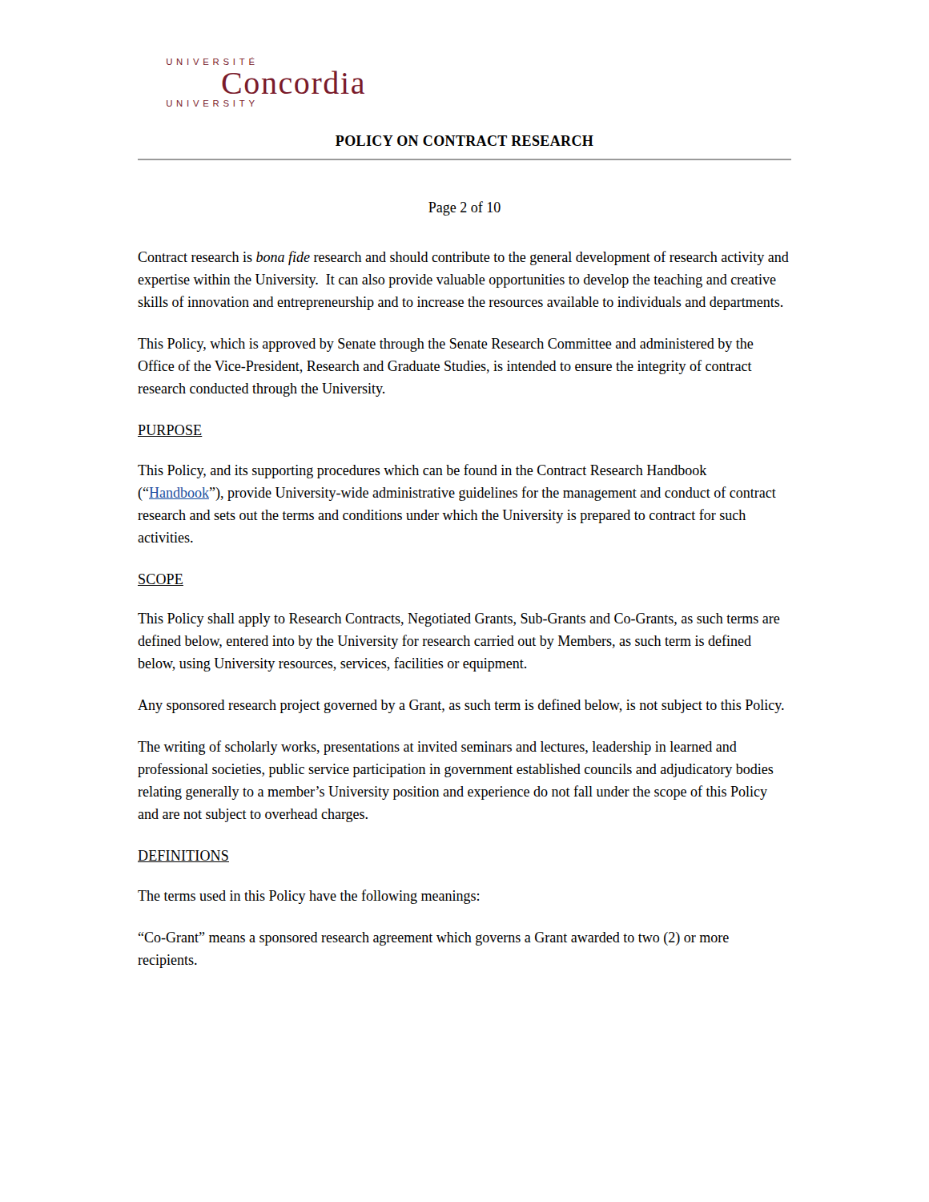UNIVERSITÉ
Concordia
UNIVERSITY
POLICY ON CONTRACT RESEARCH
Page 2 of 10
Contract research is bona fide research and should contribute to the general development of research activity and expertise within the University. It can also provide valuable opportunities to develop the teaching and creative skills of innovation and entrepreneurship and to increase the resources available to individuals and departments.
This Policy, which is approved by Senate through the Senate Research Committee and administered by the Office of the Vice-President, Research and Graduate Studies, is intended to ensure the integrity of contract research conducted through the University.
PURPOSE
This Policy, and its supporting procedures which can be found in the Contract Research Handbook (“Handbook”), provide University-wide administrative guidelines for the management and conduct of contract research and sets out the terms and conditions under which the University is prepared to contract for such activities.
SCOPE
This Policy shall apply to Research Contracts, Negotiated Grants, Sub-Grants and Co-Grants, as such terms are defined below, entered into by the University for research carried out by Members, as such term is defined below, using University resources, services, facilities or equipment.
Any sponsored research project governed by a Grant, as such term is defined below, is not subject to this Policy.
The writing of scholarly works, presentations at invited seminars and lectures, leadership in learned and professional societies, public service participation in government established councils and adjudicatory bodies relating generally to a member’s University position and experience do not fall under the scope of this Policy and are not subject to overhead charges.
DEFINITIONS
The terms used in this Policy have the following meanings:
“Co-Grant” means a sponsored research agreement which governs a Grant awarded to two (2) or more recipients.